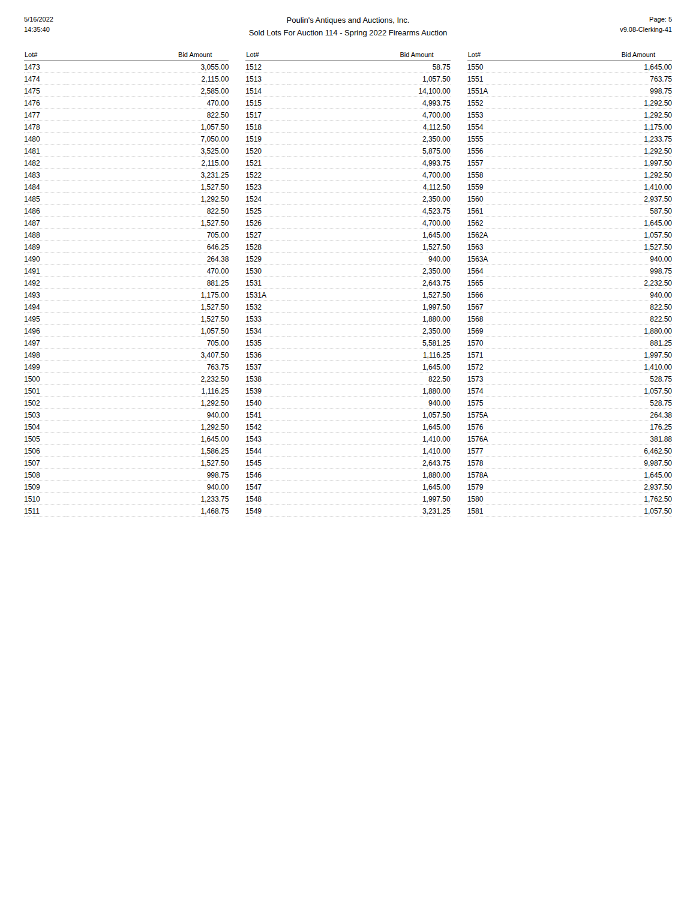5/16/2022
14:35:40
Page: 5
v9.08-Clerking-41
Poulin's Antiques and Auctions, Inc.
Sold Lots For Auction 114 - Spring 2022 Firearms Auction
| Lot# | Bid Amount | | Lot# | Bid Amount | | Lot# | Bid Amount |
| --- | --- | --- | --- | --- | --- | --- | --- |
| 1473 | 3,055.00 | | 1512 | 58.75 | | 1550 | 1,645.00 |
| 1474 | 2,115.00 | | 1513 | 1,057.50 | | 1551 | 763.75 |
| 1475 | 2,585.00 | | 1514 | 14,100.00 | | 1551A | 998.75 |
| 1476 | 470.00 | | 1515 | 4,993.75 | | 1552 | 1,292.50 |
| 1477 | 822.50 | | 1517 | 4,700.00 | | 1553 | 1,292.50 |
| 1478 | 1,057.50 | | 1518 | 4,112.50 | | 1554 | 1,175.00 |
| 1480 | 7,050.00 | | 1519 | 2,350.00 | | 1555 | 1,233.75 |
| 1481 | 3,525.00 | | 1520 | 5,875.00 | | 1556 | 1,292.50 |
| 1482 | 2,115.00 | | 1521 | 4,993.75 | | 1557 | 1,997.50 |
| 1483 | 3,231.25 | | 1522 | 4,700.00 | | 1558 | 1,292.50 |
| 1484 | 1,527.50 | | 1523 | 4,112.50 | | 1559 | 1,410.00 |
| 1485 | 1,292.50 | | 1524 | 2,350.00 | | 1560 | 2,937.50 |
| 1486 | 822.50 | | 1525 | 4,523.75 | | 1561 | 587.50 |
| 1487 | 1,527.50 | | 1526 | 4,700.00 | | 1562 | 1,645.00 |
| 1488 | 705.00 | | 1527 | 1,645.00 | | 1562A | 1,057.50 |
| 1489 | 646.25 | | 1528 | 1,527.50 | | 1563 | 1,527.50 |
| 1490 | 264.38 | | 1529 | 940.00 | | 1563A | 940.00 |
| 1491 | 470.00 | | 1530 | 2,350.00 | | 1564 | 998.75 |
| 1492 | 881.25 | | 1531 | 2,643.75 | | 1565 | 2,232.50 |
| 1493 | 1,175.00 | | 1531A | 1,527.50 | | 1566 | 940.00 |
| 1494 | 1,527.50 | | 1532 | 1,997.50 | | 1567 | 822.50 |
| 1495 | 1,527.50 | | 1533 | 1,880.00 | | 1568 | 822.50 |
| 1496 | 1,057.50 | | 1534 | 2,350.00 | | 1569 | 1,880.00 |
| 1497 | 705.00 | | 1535 | 5,581.25 | | 1570 | 881.25 |
| 1498 | 3,407.50 | | 1536 | 1,116.25 | | 1571 | 1,997.50 |
| 1499 | 763.75 | | 1537 | 1,645.00 | | 1572 | 1,410.00 |
| 1500 | 2,232.50 | | 1538 | 822.50 | | 1573 | 528.75 |
| 1501 | 1,116.25 | | 1539 | 1,880.00 | | 1574 | 1,057.50 |
| 1502 | 1,292.50 | | 1540 | 940.00 | | 1575 | 528.75 |
| 1503 | 940.00 | | 1541 | 1,057.50 | | 1575A | 264.38 |
| 1504 | 1,292.50 | | 1542 | 1,645.00 | | 1576 | 176.25 |
| 1505 | 1,645.00 | | 1543 | 1,410.00 | | 1576A | 381.88 |
| 1506 | 1,586.25 | | 1544 | 1,410.00 | | 1577 | 6,462.50 |
| 1507 | 1,527.50 | | 1545 | 2,643.75 | | 1578 | 9,987.50 |
| 1508 | 998.75 | | 1546 | 1,880.00 | | 1578A | 1,645.00 |
| 1509 | 940.00 | | 1547 | 1,645.00 | | 1579 | 2,937.50 |
| 1510 | 1,233.75 | | 1548 | 1,997.50 | | 1580 | 1,762.50 |
| 1511 | 1,468.75 | | 1549 | 3,231.25 | | 1581 | 1,057.50 |